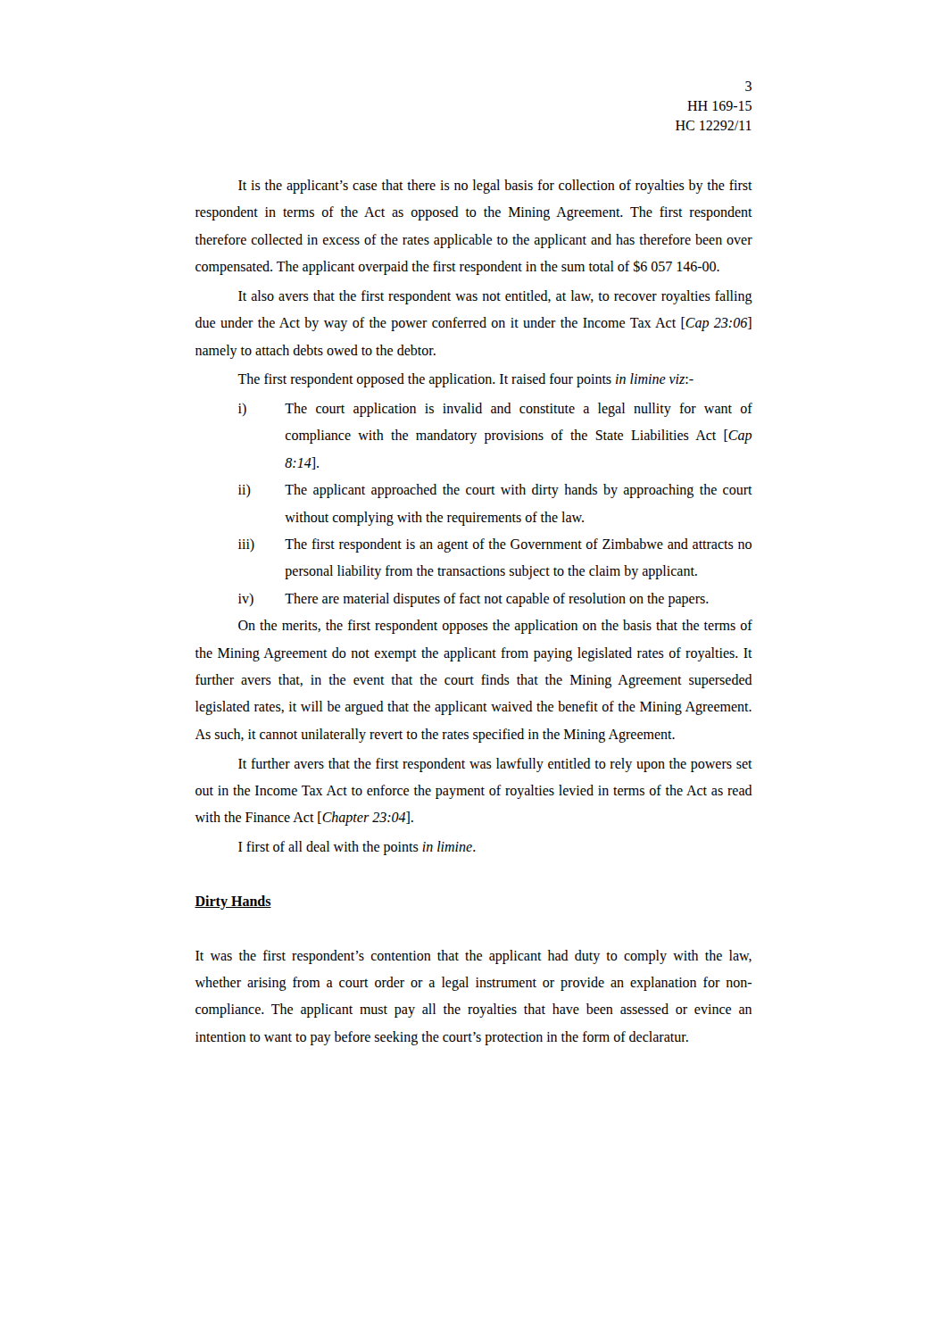3
HH 169-15
HC 12292/11
It is the applicant’s case that there is no legal basis for collection of royalties by the first respondent in terms of the Act as opposed to the Mining Agreement. The first respondent therefore collected in excess of the rates applicable to the applicant and has therefore been over compensated. The applicant overpaid the first respondent in the sum total of $6 057 146-00.
It also avers that the first respondent was not entitled, at law, to recover royalties falling due under the Act by way of the power conferred on it under the Income Tax Act [Cap 23:06] namely to attach debts owed to the debtor.
The first respondent opposed the application. It raised four points in limine viz:-
i)
The court application is invalid and constitute a legal nullity for want of compliance with the mandatory provisions of the State Liabilities Act [Cap 8:14].
ii)
The applicant approached the court with dirty hands by approaching the court without complying with the requirements of the law.
iii)
The first respondent is an agent of the Government of Zimbabwe and attracts no personal liability from the transactions subject to the claim by applicant.
iv)
There are material disputes of fact not capable of resolution on the papers.
On the merits, the first respondent opposes the application on the basis that the terms of the Mining Agreement do not exempt the applicant from paying legislated rates of royalties. It further avers that, in the event that the court finds that the Mining Agreement superseded legislated rates, it will be argued that the applicant waived the benefit of the Mining Agreement. As such, it cannot unilaterally revert to the rates specified in the Mining Agreement.
It further avers that the first respondent was lawfully entitled to rely upon the powers set out in the Income Tax Act to enforce the payment of royalties levied in terms of the Act as read with the Finance Act [Chapter 23:04].
I first of all deal with the points in limine.
Dirty Hands
It was the first respondent’s contention that the applicant had duty to comply with the law, whether arising from a court order or a legal instrument or provide an explanation for non-compliance. The applicant must pay all the royalties that have been assessed or evince an intention to want to pay before seeking the court’s protection in the form of declaratur.